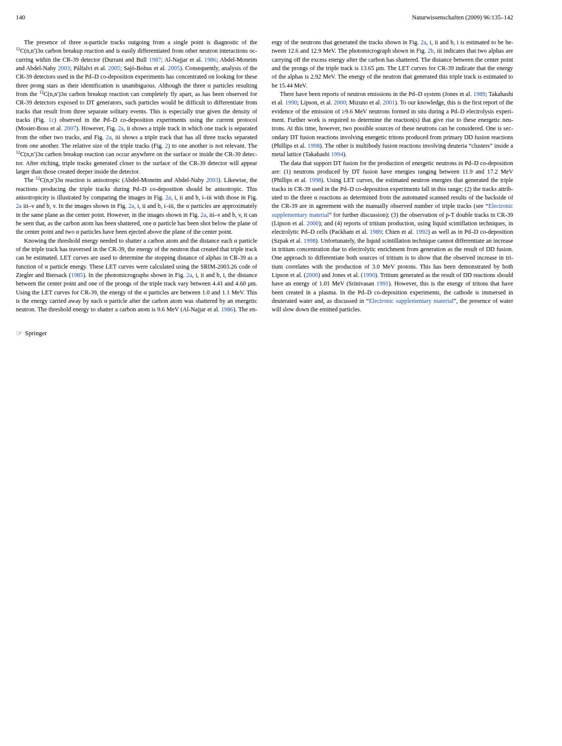140 Naturwissenschaften (2009) 96:135–142
The presence of three α-particle tracks outgoing from a single point is diagnostic of the 12C(n,n′)3α carbon breakup reaction and is easily differentiated from other neutron interactions occurring within the CR-39 detector (Durrani and Bull 1987; Al-Najjar et al. 1986; Abdel-Moneim and Abdel-Naby 2003; Pálfalvi et al. 2005; Sajó-Bohus et al. 2005). Consequently, analysis of the CR-39 detectors used in the Pd–D co-deposition experiments has concentrated on looking for these three prong stars as their identification is unambiguous. Although the three α particles resulting from the 12C(n,n′)3α carbon breakup reaction can completely fly apart, as has been observed for CR-39 detectors exposed to DT generators, such particles would be difficult to differentiate from tracks that result from three separate solitary events. This is especially true given the density of tracks (Fig. 1c) observed in the Pd–D co-deposition experiments using the current protocol (Mosier-Boss et al. 2007). However, Fig. 2a, ii shows a triple track in which one track is separated from the other two tracks, and Fig. 2a, iii shows a triple track that has all three tracks separated from one another. The relative size of the triple tracks (Fig. 2) to one another is not relevant. The 12C(n,n′)3α carbon breakup reaction can occur anywhere on the surface or inside the CR-39 detector. After etching, triple tracks generated closer to the surface of the CR-39 detector will appear larger than those created deeper inside the detector.
The 12C(n,n′)3α reaction is anisotropic (Abdel-Moneim and Abdel-Naby 2003). Likewise, the reactions producing the triple tracks during Pd–D co-deposition should be anisotropic. This anisotropicity is illustrated by comparing the images in Fig. 2a, i, ii and b, i–iii with those in Fig. 2a iii–v and b, v. In the images shown in Fig. 2a, i, ii and b, i–iii, the α particles are approximately in the same plane as the center point. However, in the images shown in Fig. 2a, iii–v and b, v, it can be seen that, as the carbon atom has been shattered, one α particle has been shot below the plane of the center point and two α particles have been ejected above the plane of the center point.
Knowing the threshold energy needed to shatter a carbon atom and the distance each α particle of the triple track has traversed in the CR-39, the energy of the neutron that created that triple track can be estimated. LET curves are used to determine the stopping distance of alphas in CR-39 as a function of α particle energy. These LET curves were calculated using the SRIM-2003.26 code of Ziegler and Biersack (1985). In the photomicrographs shown in Fig. 2a, i, ii and b, i, the distance between the center point and one of the prongs of the triple track vary between 4.41 and 4.60 μm. Using the LET curves for CR-39, the energy of the α particles are between 1.0 and 1.1 MeV. This is the energy carried away by each α particle after the carbon atom was shattered by an energetic neutron. The threshold energy to shatter a carbon atom is 9.6 MeV (Al-Najjar et al. 1986). The energy of the neutrons that generated the tracks shown in Fig. 2a, i, ii and b, i is estimated to be between 12.6 and 12.9 MeV. The photomicrograph shown in Fig. 2b, iii indicates that two alphas are carrying off the excess energy after the carbon has shattered. The distance between the center point and the prongs of the triple track is 13.65 μm. The LET curves for CR-39 indicate that the energy of the alphas is 2.92 MeV. The energy of the neutron that generated this triple track is estimated to be 15.44 MeV.
There have been reports of neutron emissions in the Pd–D system (Jones et al. 1989; Takahashi et al. 1990; Lipson, et al. 2000; Mizuno et al. 2001). To our knowledge, this is the first report of the evidence of the emission of ≥9.6 MeV neutrons formed in situ during a Pd–D electrolysis experiment. Further work is required to determine the reaction(s) that give rise to these energetic neutrons. At this time, however, two possible sources of these neutrons can be considered. One is secondary DT fusion reactions involving energetic tritons produced from primary DD fusion reactions (Phillips et al. 1998). The other is multibody fusion reactions involving deuteria “clusters” inside a metal lattice (Takahashi 1994).
The data that support DT fusion for the production of energetic neutrons in Pd–D co-deposition are: (1) neutrons produced by DT fusion have energies ranging between 11.9 and 17.2 MeV (Phillips et al. 1998). Using LET curves, the estimated neutron energies that generated the triple tracks in CR-39 used in the Pd–D co-deposition experiments fall in this range; (2) the tracks attributed to the three α reactions as determined from the automated scanned results of the backside of the CR-39 are in agreement with the manually observed number of triple tracks (see “Electronic supplementary material” for further discussion); (3) the observation of p-T double tracks in CR-39 (Lipson et al. 2000); and (4) reports of tritium production, using liquid scintillation techniques, in electrolytic Pd–D cells (Packham et al. 1989; Chien et al. 1992) as well as in Pd–D co-deposition (Szpak et al. 1998). Unfortunately, the liquid scintillation technique cannot differentiate an increase in tritium concentration due to electrolytic enrichment from generation as the result of DD fusion. One approach to differentiate both sources of tritium is to show that the observed increase in tritium correlates with the production of 3.0 MeV protons. This has been demonstrated by both Lipson et al. (2000) and Jones et al. (1990). Tritium generated as the result of DD reactions should have an energy of 1.01 MeV (Srinivasan 1991). However, this is the energy of tritons that have been created in a plasma. In the Pd–D co-deposition experiments, the cathode is immersed in deuterated water and, as discussed in “Electronic supplementary material”, the presence of water will slow down the emitted particles.
☞ Springer